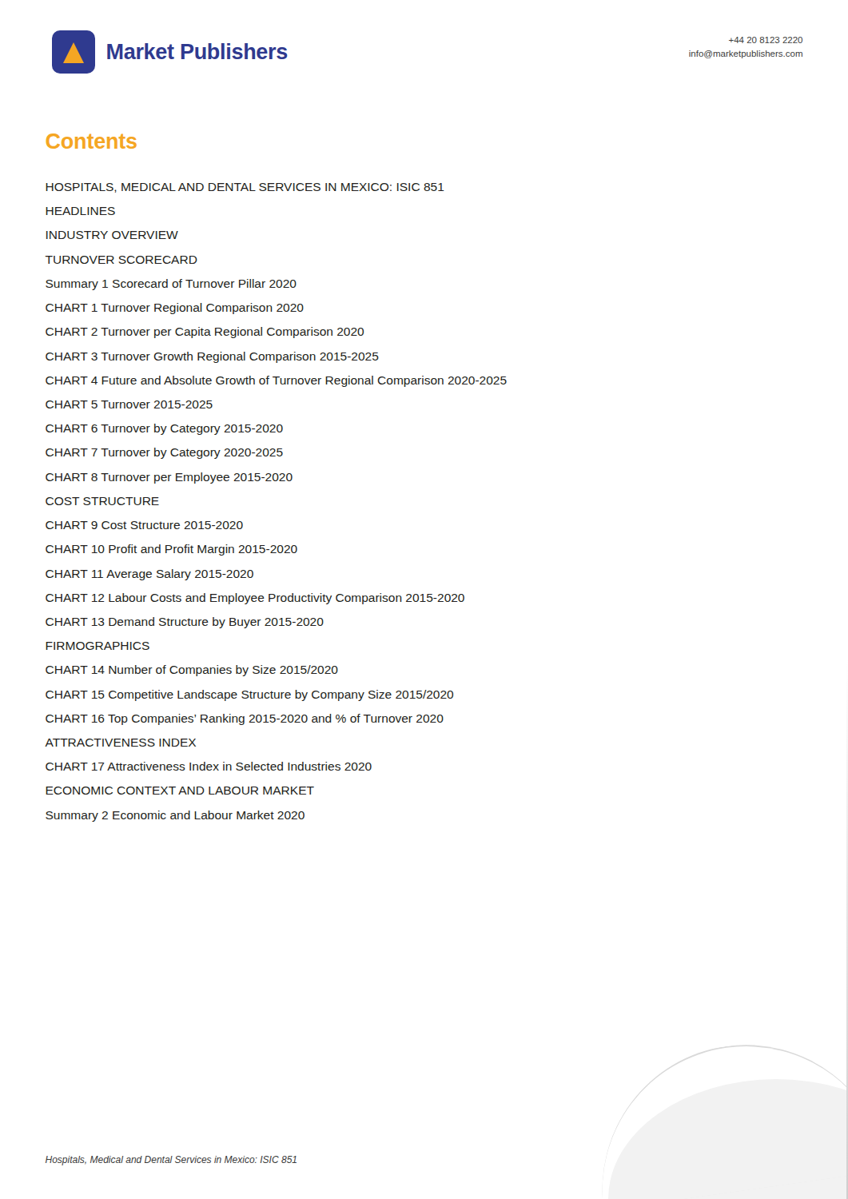Market Publishers
+44 20 8123 2220
info@marketpublishers.com
Contents
HOSPITALS, MEDICAL AND DENTAL SERVICES IN MEXICO: ISIC 851
HEADLINES
INDUSTRY OVERVIEW
TURNOVER SCORECARD
Summary 1 Scorecard of Turnover Pillar 2020
CHART 1 Turnover Regional Comparison 2020
CHART 2 Turnover per Capita Regional Comparison 2020
CHART 3 Turnover Growth Regional Comparison 2015-2025
CHART 4 Future and Absolute Growth of Turnover Regional Comparison 2020-2025
CHART 5 Turnover 2015-2025
CHART 6 Turnover by Category 2015-2020
CHART 7 Turnover by Category 2020-2025
CHART 8 Turnover per Employee 2015-2020
COST STRUCTURE
CHART 9 Cost Structure 2015-2020
CHART 10 Profit and Profit Margin 2015-2020
CHART 11 Average Salary 2015-2020
CHART 12 Labour Costs and Employee Productivity Comparison 2015-2020
CHART 13 Demand Structure by Buyer 2015-2020
FIRMOGRAPHICS
CHART 14 Number of Companies by Size 2015/2020
CHART 15 Competitive Landscape Structure by Company Size 2015/2020
CHART 16 Top Companies’ Ranking 2015-2020 and % of Turnover 2020
ATTRACTIVENESS INDEX
CHART 17 Attractiveness Index in Selected Industries 2020
ECONOMIC CONTEXT AND LABOUR MARKET
Summary 2 Economic and Labour Market 2020
Hospitals, Medical and Dental Services in Mexico: ISIC 851